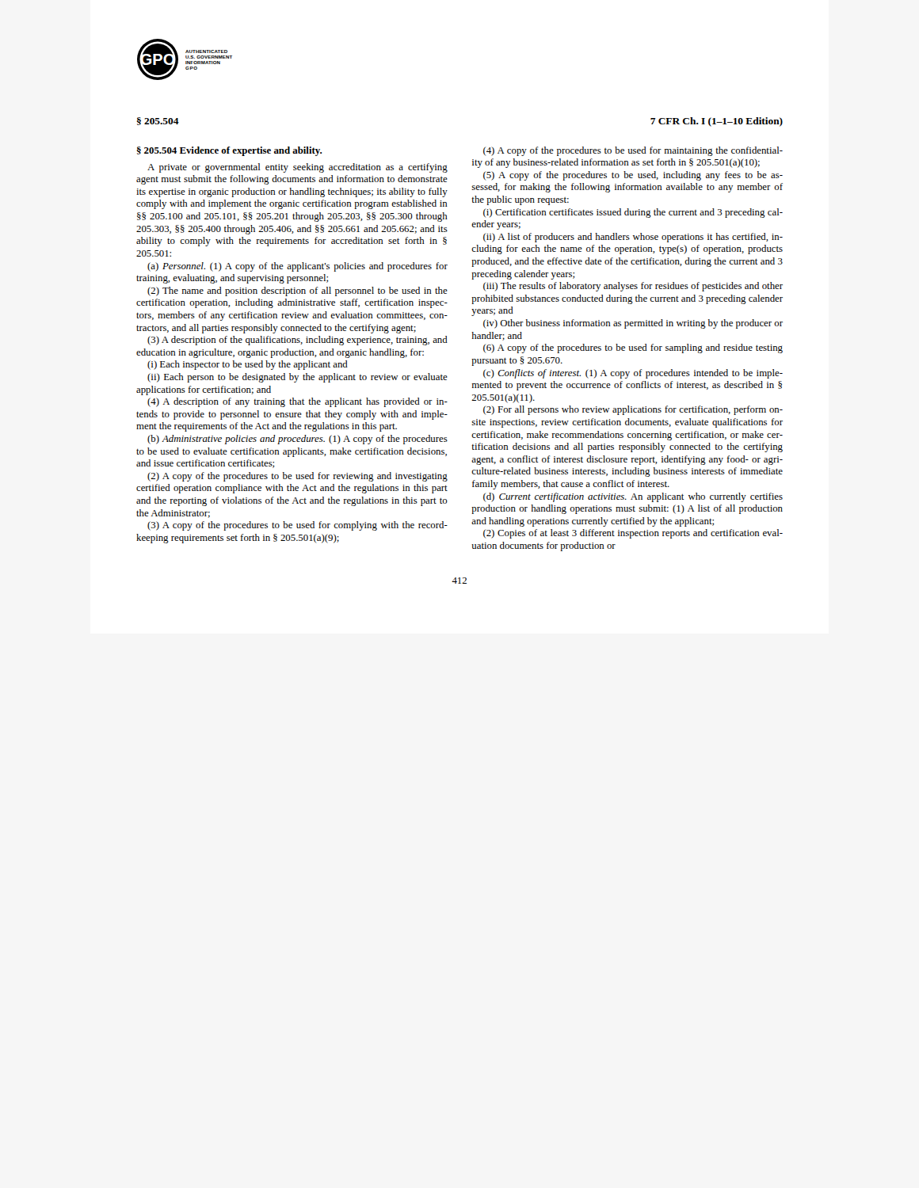GPO
Authenticated
U.S. Government
Information
GPO
§ 205.504
7 CFR Ch. I (1–1–10 Edition)
§ 205.504 Evidence of expertise and ability.
A private or governmental entity seeking accreditation as a certifying agent must submit the following documents and information to demonstrate its expertise in organic production or handling techniques; its ability to fully comply with and implement the organic certification program established in §§ 205.100 and 205.101, §§ 205.201 through 205.203, §§ 205.300 through 205.303, §§ 205.400 through 205.406, and §§ 205.661 and 205.662; and its ability to comply with the requirements for accreditation set forth in § 205.501:
(a) Personnel. (1) A copy of the applicant's policies and procedures for training, evaluating, and supervising personnel;
(2) The name and position description of all personnel to be used in the certification operation, including administrative staff, certification inspectors, members of any certification review and evaluation committees, contractors, and all parties responsibly connected to the certifying agent;
(3) A description of the qualifications, including experience, training, and education in agriculture, organic production, and organic handling, for:
(i) Each inspector to be used by the applicant and
(ii) Each person to be designated by the applicant to review or evaluate applications for certification; and
(4) A description of any training that the applicant has provided or intends to provide to personnel to ensure that they comply with and implement the requirements of the Act and the regulations in this part.
(b) Administrative policies and procedures. (1) A copy of the procedures to be used to evaluate certification applicants, make certification decisions, and issue certification certificates;
(2) A copy of the procedures to be used for reviewing and investigating certified operation compliance with the Act and the regulations in this part and the reporting of violations of the Act and the regulations in this part to the Administrator;
(3) A copy of the procedures to be used for complying with the recordkeeping requirements set forth in § 205.501(a)(9);
(4) A copy of the procedures to be used for maintaining the confidentiality of any business-related information as set forth in § 205.501(a)(10);
(5) A copy of the procedures to be used, including any fees to be assessed, for making the following information available to any member of the public upon request:
(i) Certification certificates issued during the current and 3 preceding calender years;
(ii) A list of producers and handlers whose operations it has certified, including for each the name of the operation, type(s) of operation, products produced, and the effective date of the certification, during the current and 3 preceding calender years;
(iii) The results of laboratory analyses for residues of pesticides and other prohibited substances conducted during the current and 3 preceding calender years; and
(iv) Other business information as permitted in writing by the producer or handler; and
(6) A copy of the procedures to be used for sampling and residue testing pursuant to § 205.670.
(c) Conflicts of interest. (1) A copy of procedures intended to be implemented to prevent the occurrence of conflicts of interest, as described in § 205.501(a)(11).
(2) For all persons who review applications for certification, perform on-site inspections, review certification documents, evaluate qualifications for certification, make recommendations concerning certification, or make certification decisions and all parties responsibly connected to the certifying agent, a conflict of interest disclosure report, identifying any food- or agriculture-related business interests, including business interests of immediate family members, that cause a conflict of interest.
(d) Current certification activities. An applicant who currently certifies production or handling operations must submit: (1) A list of all production and handling operations currently certified by the applicant;
(2) Copies of at least 3 different inspection reports and certification evaluation documents for production or
412